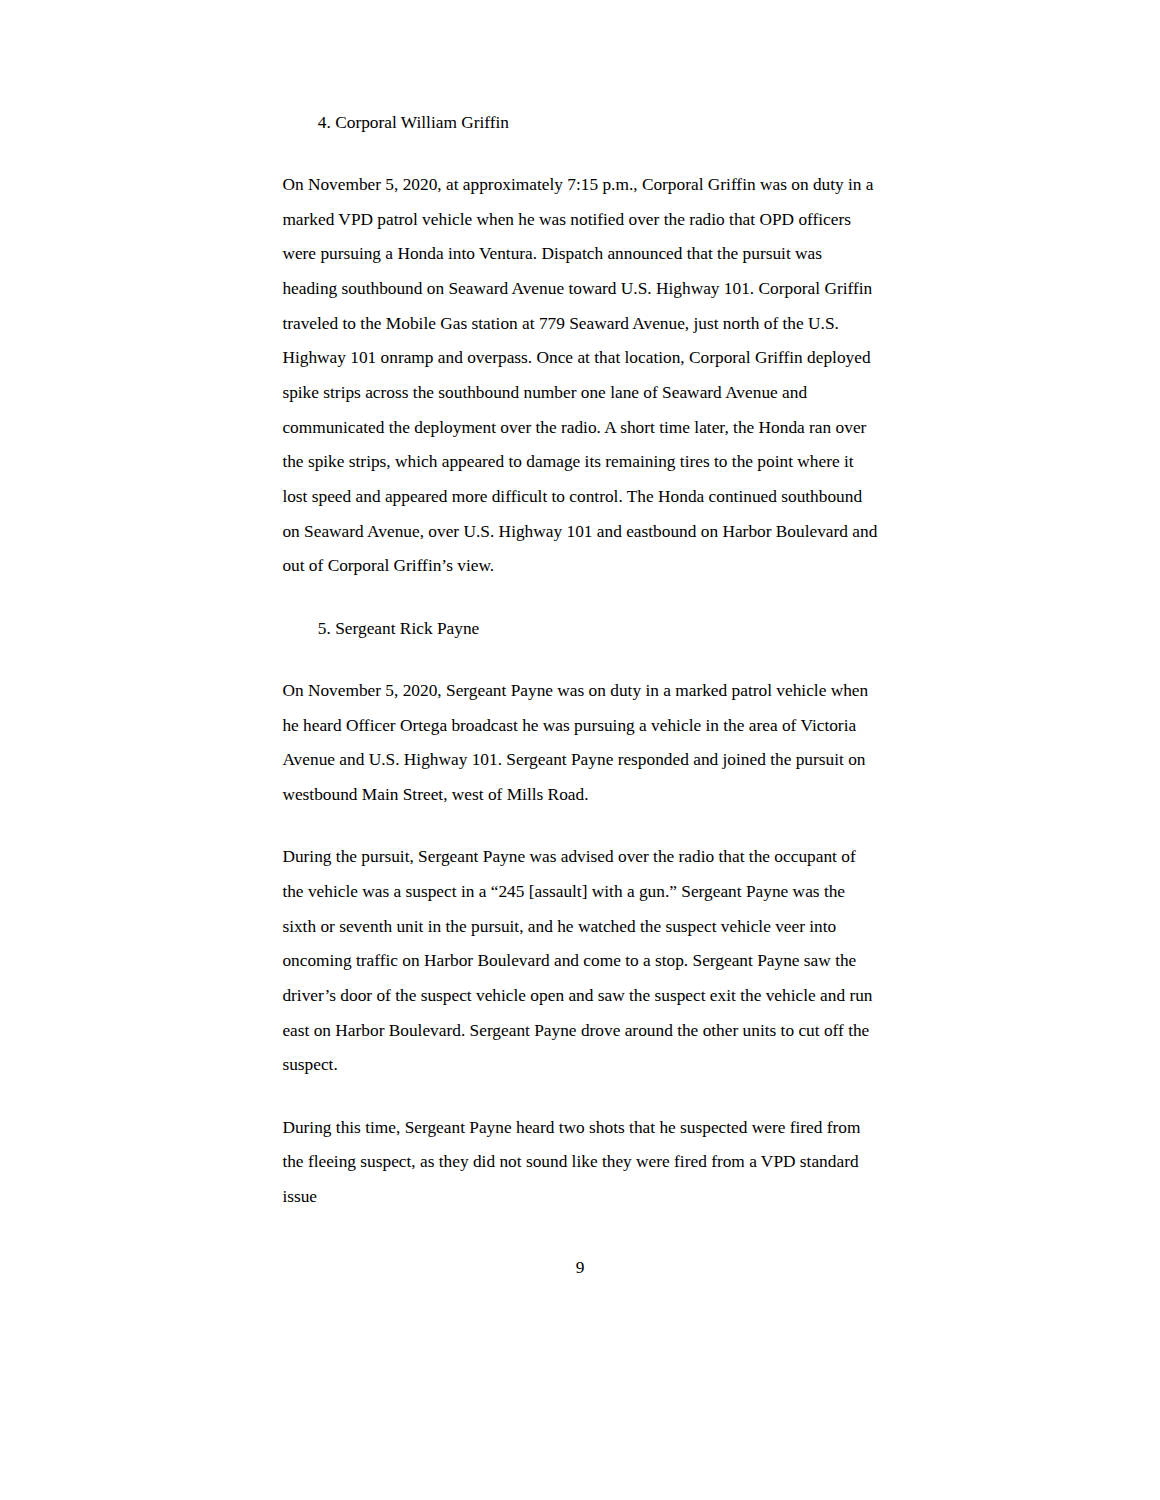Corporal William Griffin
On November 5, 2020, at approximately 7:15 p.m., Corporal Griffin was on duty in a marked VPD patrol vehicle when he was notified over the radio that OPD officers were pursuing a Honda into Ventura. Dispatch announced that the pursuit was heading southbound on Seaward Avenue toward U.S. Highway 101. Corporal Griffin traveled to the Mobile Gas station at 779 Seaward Avenue, just north of the U.S. Highway 101 onramp and overpass. Once at that location, Corporal Griffin deployed spike strips across the southbound number one lane of Seaward Avenue and communicated the deployment over the radio. A short time later, the Honda ran over the spike strips, which appeared to damage its remaining tires to the point where it lost speed and appeared more difficult to control. The Honda continued southbound on Seaward Avenue, over U.S. Highway 101 and eastbound on Harbor Boulevard and out of Corporal Griffin’s view.
Sergeant Rick Payne
On November 5, 2020, Sergeant Payne was on duty in a marked patrol vehicle when he heard Officer Ortega broadcast he was pursuing a vehicle in the area of Victoria Avenue and U.S. Highway 101. Sergeant Payne responded and joined the pursuit on westbound Main Street, west of Mills Road.
During the pursuit, Sergeant Payne was advised over the radio that the occupant of the vehicle was a suspect in a “245 [assault] with a gun.” Sergeant Payne was the sixth or seventh unit in the pursuit, and he watched the suspect vehicle veer into oncoming traffic on Harbor Boulevard and come to a stop. Sergeant Payne saw the driver’s door of the suspect vehicle open and saw the suspect exit the vehicle and run east on Harbor Boulevard. Sergeant Payne drove around the other units to cut off the suspect.
During this time, Sergeant Payne heard two shots that he suspected were fired from the fleeing suspect, as they did not sound like they were fired from a VPD standard issue
9